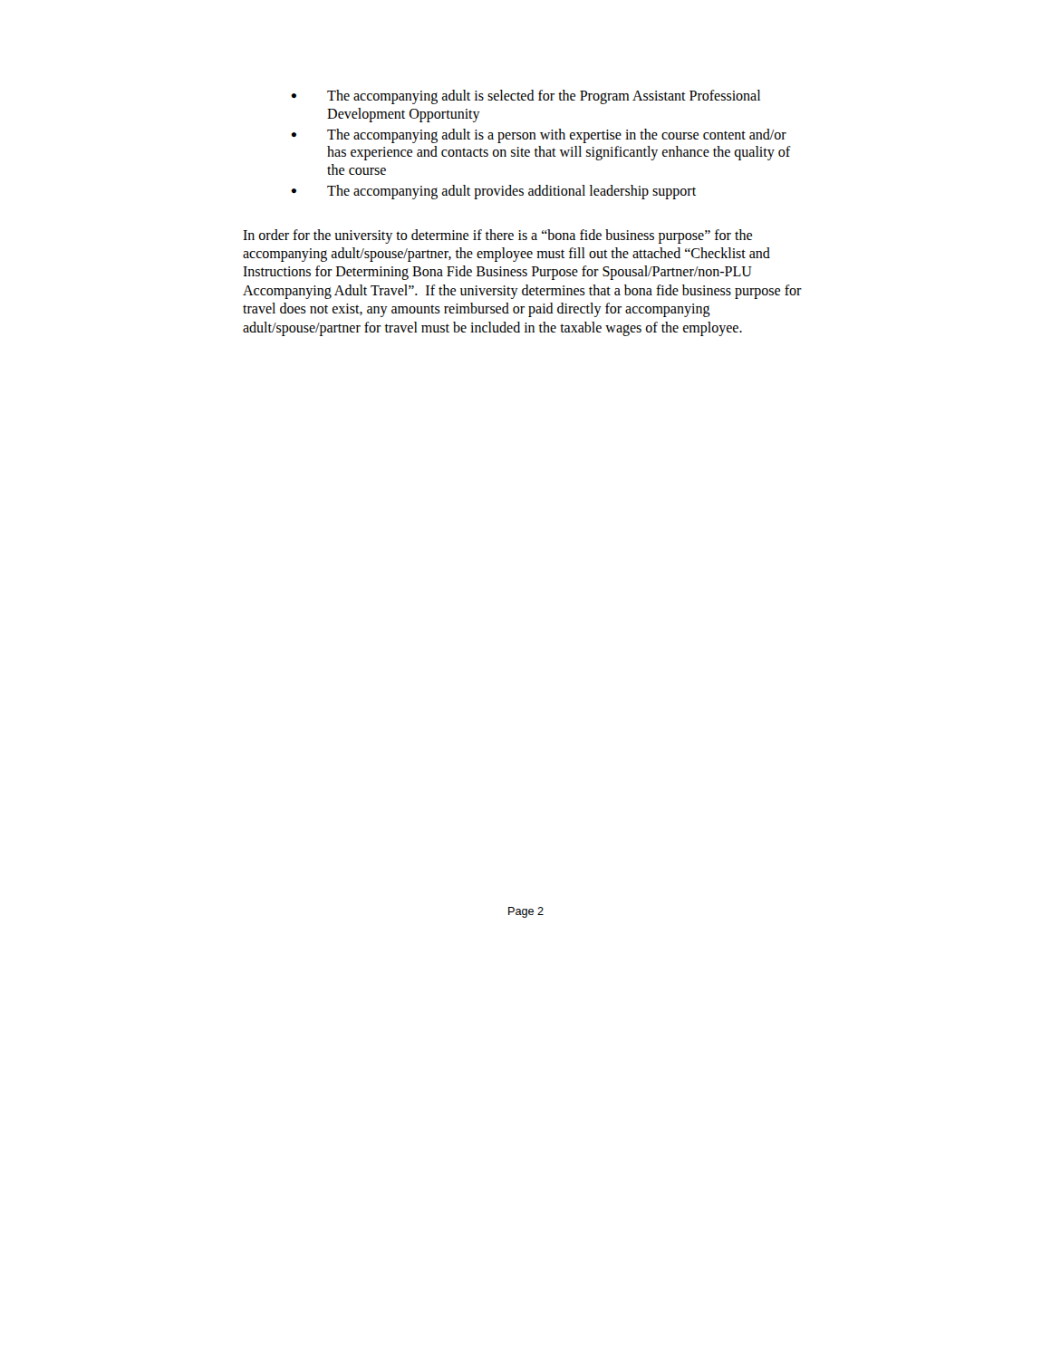The accompanying adult is selected for the Program Assistant Professional Development Opportunity
The accompanying adult is a person with expertise in the course content and/or has experience and contacts on site that will significantly enhance the quality of the course
The accompanying adult provides additional leadership support
In order for the university to determine if there is a “bona fide business purpose” for the accompanying adult/spouse/partner, the employee must fill out the attached “Checklist and Instructions for Determining Bona Fide Business Purpose for Spousal/Partner/non-PLU Accompanying Adult Travel”. If the university determines that a bona fide business purpose for travel does not exist, any amounts reimbursed or paid directly for accompanying adult/spouse/partner for travel must be included in the taxable wages of the employee.
Page 2